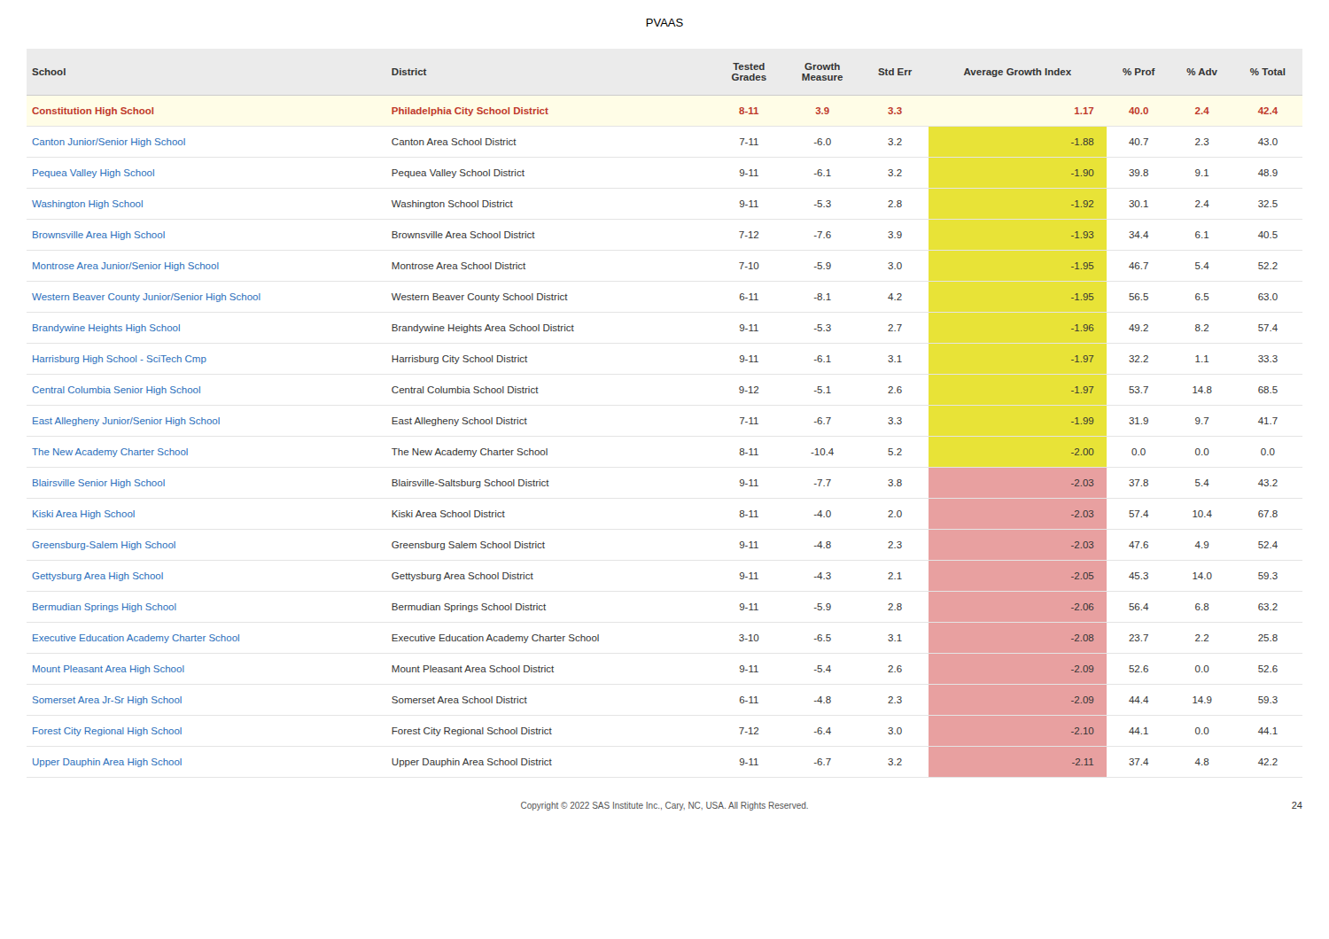PVAAS
| School | District | Tested Grades | Growth Measure | Std Err | Average Growth Index | % Prof | % Adv | % Total |
| --- | --- | --- | --- | --- | --- | --- | --- | --- |
| Constitution High School | Philadelphia City School District | 8-11 | 3.9 | 3.3 | 1.17 | 40.0 | 2.4 | 42.4 |
| Canton Junior/Senior High School | Canton Area School District | 7-11 | -6.0 | 3.2 | -1.88 | 40.7 | 2.3 | 43.0 |
| Pequea Valley High School | Pequea Valley School District | 9-11 | -6.1 | 3.2 | -1.90 | 39.8 | 9.1 | 48.9 |
| Washington High School | Washington School District | 9-11 | -5.3 | 2.8 | -1.92 | 30.1 | 2.4 | 32.5 |
| Brownsville Area High School | Brownsville Area School District | 7-12 | -7.6 | 3.9 | -1.93 | 34.4 | 6.1 | 40.5 |
| Montrose Area Junior/Senior High School | Montrose Area School District | 7-10 | -5.9 | 3.0 | -1.95 | 46.7 | 5.4 | 52.2 |
| Western Beaver County Junior/Senior High School | Western Beaver County School District | 6-11 | -8.1 | 4.2 | -1.95 | 56.5 | 6.5 | 63.0 |
| Brandywine Heights High School | Brandywine Heights Area School District | 9-11 | -5.3 | 2.7 | -1.96 | 49.2 | 8.2 | 57.4 |
| Harrisburg High School - SciTech Cmp | Harrisburg City School District | 9-11 | -6.1 | 3.1 | -1.97 | 32.2 | 1.1 | 33.3 |
| Central Columbia Senior High School | Central Columbia School District | 9-12 | -5.1 | 2.6 | -1.97 | 53.7 | 14.8 | 68.5 |
| East Allegheny Junior/Senior High School | East Allegheny School District | 7-11 | -6.7 | 3.3 | -1.99 | 31.9 | 9.7 | 41.7 |
| The New Academy Charter School | The New Academy Charter School | 8-11 | -10.4 | 5.2 | -2.00 | 0.0 | 0.0 | 0.0 |
| Blairsville Senior High School | Blairsville-Saltsburg School District | 9-11 | -7.7 | 3.8 | -2.03 | 37.8 | 5.4 | 43.2 |
| Kiski Area High School | Kiski Area School District | 8-11 | -4.0 | 2.0 | -2.03 | 57.4 | 10.4 | 67.8 |
| Greensburg-Salem High School | Greensburg Salem School District | 9-11 | -4.8 | 2.3 | -2.03 | 47.6 | 4.9 | 52.4 |
| Gettysburg Area High School | Gettysburg Area School District | 9-11 | -4.3 | 2.1 | -2.05 | 45.3 | 14.0 | 59.3 |
| Bermudian Springs High School | Bermudian Springs School District | 9-11 | -5.9 | 2.8 | -2.06 | 56.4 | 6.8 | 63.2 |
| Executive Education Academy Charter School | Executive Education Academy Charter School | 3-10 | -6.5 | 3.1 | -2.08 | 23.7 | 2.2 | 25.8 |
| Mount Pleasant Area High School | Mount Pleasant Area School District | 9-11 | -5.4 | 2.6 | -2.09 | 52.6 | 0.0 | 52.6 |
| Somerset Area Jr-Sr High School | Somerset Area School District | 6-11 | -4.8 | 2.3 | -2.09 | 44.4 | 14.9 | 59.3 |
| Forest City Regional High School | Forest City Regional School District | 7-12 | -6.4 | 3.0 | -2.10 | 44.1 | 0.0 | 44.1 |
| Upper Dauphin Area High School | Upper Dauphin Area School District | 9-11 | -6.7 | 3.2 | -2.11 | 37.4 | 4.8 | 42.2 |
Copyright © 2022 SAS Institute Inc., Cary, NC, USA. All Rights Reserved. 24